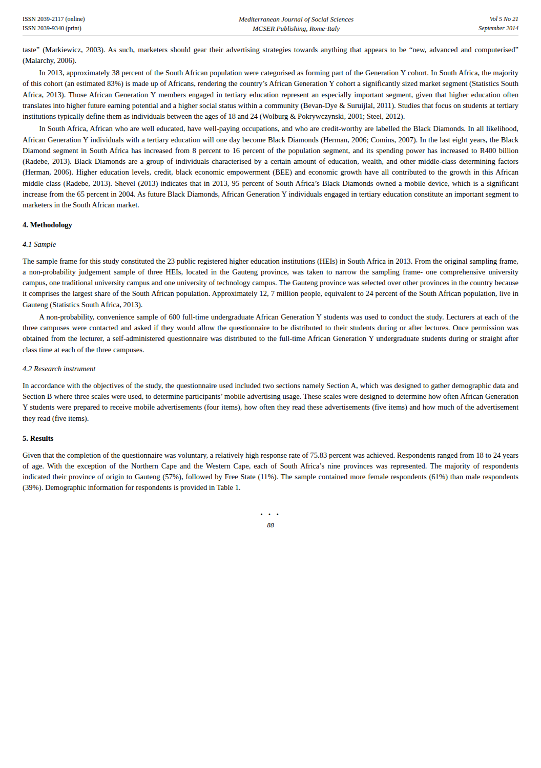| ISSN 2039-2117 (online) ISSN 2039-9340 (print) | Mediterranean Journal of Social Sciences MCSER Publishing, Rome-Italy | Vol 5 No 21 September 2014 |
taste” (Markiewicz, 2003). As such, marketers should gear their advertising strategies towards anything that appears to be “new, advanced and computerised” (Malarchy, 2006).
In 2013, approximately 38 percent of the South African population were categorised as forming part of the Generation Y cohort. In South Africa, the majority of this cohort (an estimated 83%) is made up of Africans, rendering the country’s African Generation Y cohort a significantly sized market segment (Statistics South Africa, 2013). Those African Generation Y members engaged in tertiary education represent an especially important segment, given that higher education often translates into higher future earning potential and a higher social status within a community (Bevan-Dye & Suruijlal, 2011). Studies that focus on students at tertiary institutions typically define them as individuals between the ages of 18 and 24 (Wolburg & Pokrywczynski, 2001; Steel, 2012).
In South Africa, African who are well educated, have well-paying occupations, and who are credit-worthy are labelled the Black Diamonds. In all likelihood, African Generation Y individuals with a tertiary education will one day become Black Diamonds (Herman, 2006; Comins, 2007). In the last eight years, the Black Diamond segment in South Africa has increased from 8 percent to 16 percent of the population segment, and its spending power has increased to R400 billion (Radebe, 2013). Black Diamonds are a group of individuals characterised by a certain amount of education, wealth, and other middle-class determining factors (Herman, 2006). Higher education levels, credit, black economic empowerment (BEE) and economic growth have all contributed to the growth in this African middle class (Radebe, 2013). Shevel (2013) indicates that in 2013, 95 percent of South Africa’s Black Diamonds owned a mobile device, which is a significant increase from the 65 percent in 2004. As future Black Diamonds, African Generation Y individuals engaged in tertiary education constitute an important segment to marketers in the South African market.
4. Methodology
4.1 Sample
The sample frame for this study constituted the 23 public registered higher education institutions (HEIs) in South Africa in 2013. From the original sampling frame, a non-probability judgement sample of three HEIs, located in the Gauteng province, was taken to narrow the sampling frame- one comprehensive university campus, one traditional university campus and one university of technology campus. The Gauteng province was selected over other provinces in the country because it comprises the largest share of the South African population. Approximately 12, 7 million people, equivalent to 24 percent of the South African population, live in Gauteng (Statistics South Africa, 2013).
A non-probability, convenience sample of 600 full-time undergraduate African Generation Y students was used to conduct the study. Lecturers at each of the three campuses were contacted and asked if they would allow the questionnaire to be distributed to their students during or after lectures. Once permission was obtained from the lecturer, a self-administered questionnaire was distributed to the full-time African Generation Y undergraduate students during or straight after class time at each of the three campuses.
4.2 Research instrument
In accordance with the objectives of the study, the questionnaire used included two sections namely Section A, which was designed to gather demographic data and Section B where three scales were used, to determine participants’ mobile advertising usage. These scales were designed to determine how often African Generation Y students were prepared to receive mobile advertisements (four items), how often they read these advertisements (five items) and how much of the advertisement they read (five items).
5. Results
Given that the completion of the questionnaire was voluntary, a relatively high response rate of 75.83 percent was achieved. Respondents ranged from 18 to 24 years of age. With the exception of the Northern Cape and the Western Cape, each of South Africa’s nine provinces was represented. The majority of respondents indicated their province of origin to Gauteng (57%), followed by Free State (11%). The sample contained more female respondents (61%) than male respondents (39%). Demographic information for respondents is provided in Table 1.
• • •
88